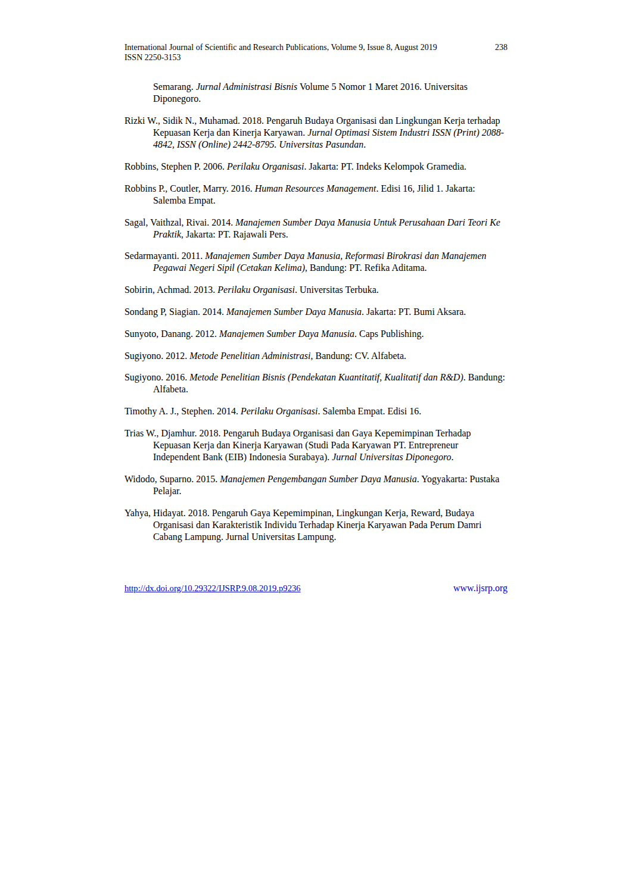International Journal of Scientific and Research Publications, Volume 9, Issue 8, August 2019 238
ISSN 2250-3153
Semarang. Jurnal Administrasi Bisnis Volume 5 Nomor 1 Maret 2016. Universitas Diponegoro.
Rizki W., Sidik N., Muhamad. 2018. Pengaruh Budaya Organisasi dan Lingkungan Kerja terhadap Kepuasan Kerja dan Kinerja Karyawan. Jurnal Optimasi Sistem Industri ISSN (Print) 2088-4842, ISSN (Online) 2442-8795. Universitas Pasundan.
Robbins, Stephen P. 2006. Perilaku Organisasi. Jakarta: PT. Indeks Kelompok Gramedia.
Robbins P., Coutler, Marry. 2016. Human Resources Management. Edisi 16, Jilid 1. Jakarta: Salemba Empat.
Sagal, Vaithzal, Rivai. 2014. Manajemen Sumber Daya Manusia Untuk Perusahaan Dari Teori Ke Praktik, Jakarta: PT. Rajawali Pers.
Sedarmayanti. 2011. Manajemen Sumber Daya Manusia, Reformasi Birokrasi dan Manajemen Pegawai Negeri Sipil (Cetakan Kelima), Bandung: PT. Refika Aditama.
Sobirin, Achmad. 2013. Perilaku Organisasi. Universitas Terbuka.
Sondang P, Siagian. 2014. Manajemen Sumber Daya Manusia. Jakarta: PT. Bumi Aksara.
Sunyoto, Danang. 2012. Manajemen Sumber Daya Manusia. Caps Publishing.
Sugiyono. 2012. Metode Penelitian Administrasi, Bandung: CV. Alfabeta.
Sugiyono. 2016. Metode Penelitian Bisnis (Pendekatan Kuantitatif, Kualitatif dan R&D). Bandung: Alfabeta.
Timothy A. J., Stephen. 2014. Perilaku Organisasi. Salemba Empat. Edisi 16.
Trias W., Djamhur. 2018. Pengaruh Budaya Organisasi dan Gaya Kepemimpinan Terhadap Kepuasan Kerja dan Kinerja Karyawan (Studi Pada Karyawan PT. Entrepreneur Independent Bank (EIB) Indonesia Surabaya). Jurnal Universitas Diponegoro.
Widodo, Suparno. 2015. Manajemen Pengembangan Sumber Daya Manusia. Yogyakarta: Pustaka Pelajar.
Yahya, Hidayat. 2018. Pengaruh Gaya Kepemimpinan, Lingkungan Kerja, Reward, Budaya Organisasi dan Karakteristik Individu Terhadap Kinerja Karyawan Pada Perum Damri Cabang Lampung. Jurnal Universitas Lampung.
http://dx.doi.org/10.29322/IJSRP.9.08.2019.p9236 www.ijsrp.org